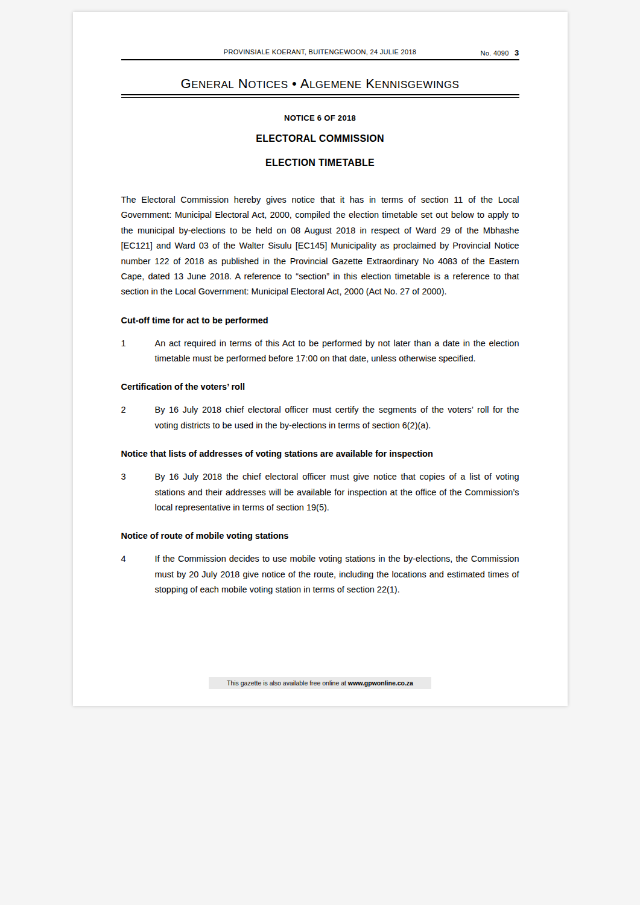PROVINSIALE KOERANT, BUITENGEWOON, 24 JULIE 2018
No. 4090 3
GENERAL NOTICES • ALGEMENE KENNISGEWINGS
NOTICE 6 OF 2018
ELECTORAL COMMISSION
ELECTION TIMETABLE
The Electoral Commission hereby gives notice that it has in terms of section 11 of the Local Government: Municipal Electoral Act, 2000, compiled the election timetable set out below to apply to the municipal by-elections to be held on 08 August 2018 in respect of Ward 29 of the Mbhashe [EC121] and Ward 03 of the Walter Sisulu [EC145] Municipality as proclaimed by Provincial Notice number 122 of 2018 as published in the Provincial Gazette Extraordinary No 4083 of the Eastern Cape, dated 13 June 2018. A reference to “section” in this election timetable is a reference to that section in the Local Government: Municipal Electoral Act, 2000 (Act No. 27 of 2000).
Cut-off time for act to be performed
1
An act required in terms of this Act to be performed by not later than a date in the election timetable must be performed before 17:00 on that date, unless otherwise specified.
Certification of the voters’ roll
2
By 16 July 2018 chief electoral officer must certify the segments of the voters’ roll for the voting districts to be used in the by-elections in terms of section 6(2)(a).
Notice that lists of addresses of voting stations are available for inspection
3
By 16 July 2018 the chief electoral officer must give notice that copies of a list of voting stations and their addresses will be available for inspection at the office of the Commission’s local representative in terms of section 19(5).
Notice of route of mobile voting stations
4
If the Commission decides to use mobile voting stations in the by-elections, the Commission must by 20 July 2018 give notice of the route, including the locations and estimated times of stopping of each mobile voting station in terms of section 22(1).
This gazette is also available free online at www.gpwonline.co.za